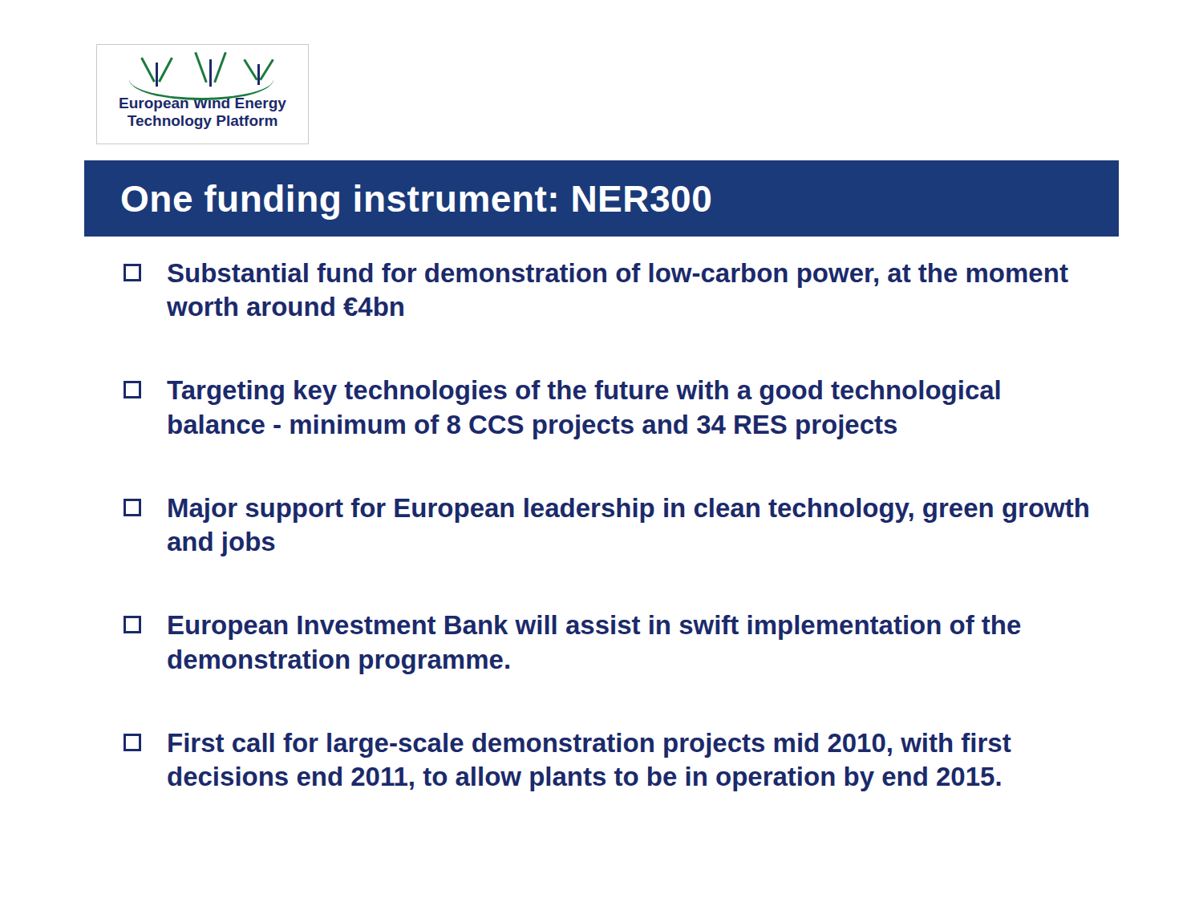European Wind Energy
Technology Platform
One funding instrument: NER300
Substantial fund for demonstration of low-carbon power, at the moment worth around €4bn
Targeting key technologies of the future with a good technological balance - minimum of 8 CCS projects and 34 RES projects
Major support for European leadership in clean technology, green growth and jobs
European Investment Bank will assist in swift implementation of the demonstration programme.
First call for large-scale demonstration projects mid 2010, with first decisions end 2011, to allow plants to be in operation by end 2015.